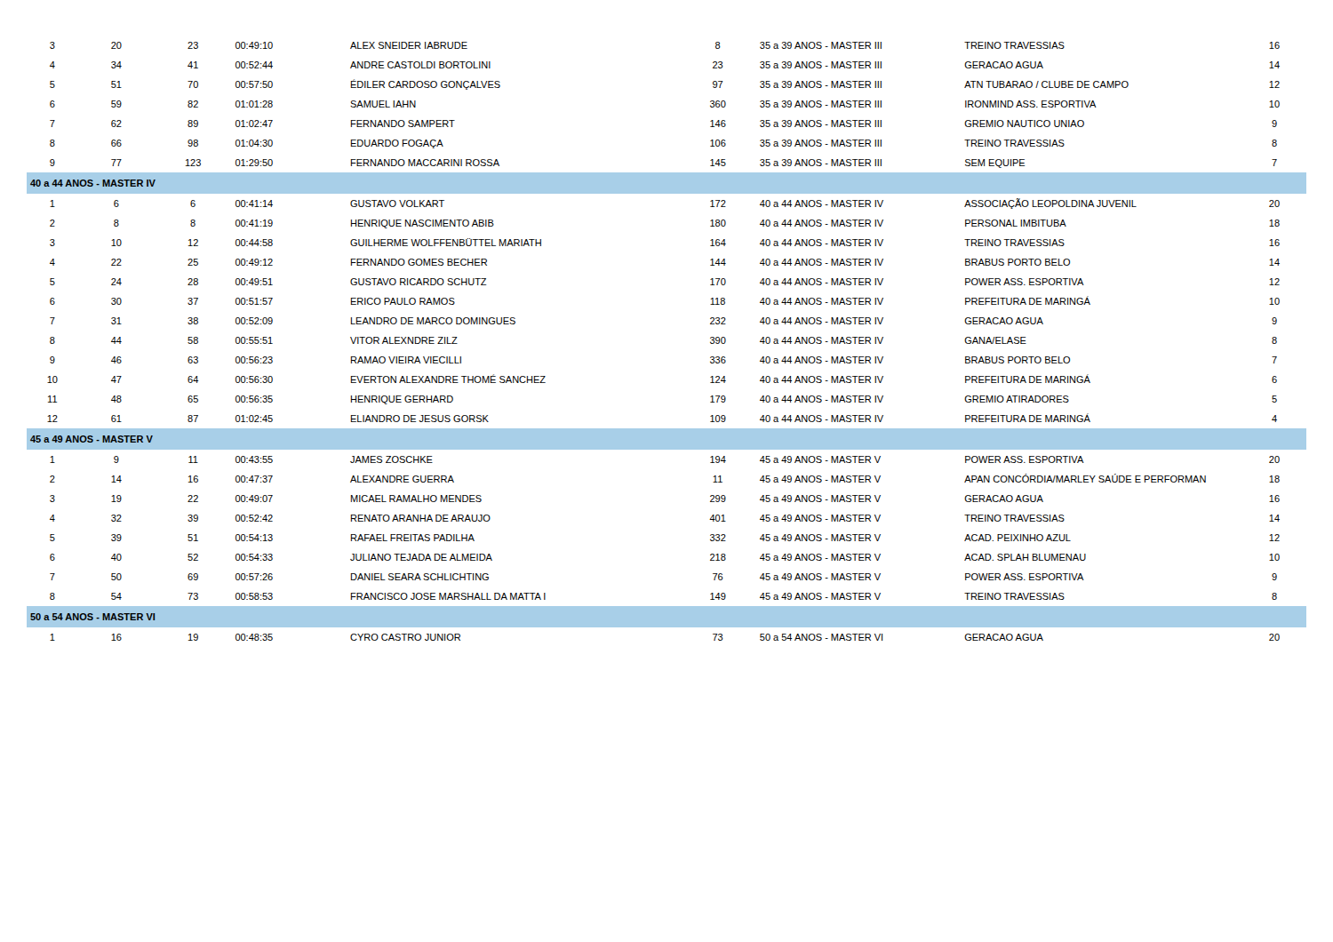| 3 | 20 | 23 | 00:49:10 | ALEX SNEIDER IABRUDE | 8 | 35 a 39 ANOS - MASTER III | TREINO TRAVESSIAS | 16 |
| 4 | 34 | 41 | 00:52:44 | ANDRE CASTOLDI BORTOLINI | 23 | 35 a 39 ANOS - MASTER III | GERACAO AGUA | 14 |
| 5 | 51 | 70 | 00:57:50 | ÉDILER CARDOSO GONÇALVES | 97 | 35 a 39 ANOS - MASTER III | ATN TUBARAO / CLUBE DE CAMPO | 12 |
| 6 | 59 | 82 | 01:01:28 | SAMUEL IAHN | 360 | 35 a 39 ANOS - MASTER III | IRONMIND ASS. ESPORTIVA | 10 |
| 7 | 62 | 89 | 01:02:47 | FERNANDO SAMPERT | 146 | 35 a 39 ANOS - MASTER III | GREMIO NAUTICO UNIAO | 9 |
| 8 | 66 | 98 | 01:04:30 | EDUARDO FOGAÇA | 106 | 35 a 39 ANOS - MASTER III | TREINO TRAVESSIAS | 8 |
| 9 | 77 | 123 | 01:29:50 | FERNANDO MACCARINI ROSSA | 145 | 35 a 39 ANOS - MASTER III | SEM EQUIPE | 7 |
| 40 a 44 ANOS - MASTER IV |
| 1 | 6 | 6 | 00:41:14 | GUSTAVO VOLKART | 172 | 40 a 44 ANOS - MASTER IV | ASSOCIAÇÃO LEOPOLDINA JUVENIL | 20 |
| 2 | 8 | 8 | 00:41:19 | HENRIQUE NASCIMENTO ABIB | 180 | 40 a 44 ANOS - MASTER IV | PERSONAL IMBITUBA | 18 |
| 3 | 10 | 12 | 00:44:58 | GUILHERME WOLFFENBÜTTEL MARIATH | 164 | 40 a 44 ANOS - MASTER IV | TREINO TRAVESSIAS | 16 |
| 4 | 22 | 25 | 00:49:12 | FERNANDO GOMES BECHER | 144 | 40 a 44 ANOS - MASTER IV | BRABUS PORTO BELO | 14 |
| 5 | 24 | 28 | 00:49:51 | GUSTAVO RICARDO SCHUTZ | 170 | 40 a 44 ANOS - MASTER IV | POWER ASS. ESPORTIVA | 12 |
| 6 | 30 | 37 | 00:51:57 | ERICO PAULO RAMOS | 118 | 40 a 44 ANOS - MASTER IV | PREFEITURA DE MARINGÁ | 10 |
| 7 | 31 | 38 | 00:52:09 | LEANDRO DE MARCO DOMINGUES | 232 | 40 a 44 ANOS - MASTER IV | GERACAO AGUA | 9 |
| 8 | 44 | 58 | 00:55:51 | VITOR ALEXNDRE ZILZ | 390 | 40 a 44 ANOS - MASTER IV | GANA/ELASE | 8 |
| 9 | 46 | 63 | 00:56:23 | RAMAO VIEIRA VIECILLI | 336 | 40 a 44 ANOS - MASTER IV | BRABUS PORTO BELO | 7 |
| 10 | 47 | 64 | 00:56:30 | EVERTON ALEXANDRE THOMÉ SANCHEZ | 124 | 40 a 44 ANOS - MASTER IV | PREFEITURA DE MARINGÁ | 6 |
| 11 | 48 | 65 | 00:56:35 | HENRIQUE GERHARD | 179 | 40 a 44 ANOS - MASTER IV | GREMIO ATIRADORES | 5 |
| 12 | 61 | 87 | 01:02:45 | ELIANDRO DE JESUS GORSK | 109 | 40 a 44 ANOS - MASTER IV | PREFEITURA DE MARINGÁ | 4 |
| 45 a 49 ANOS - MASTER V |
| 1 | 9 | 11 | 00:43:55 | JAMES ZOSCHKE | 194 | 45 a 49 ANOS - MASTER V | POWER ASS. ESPORTIVA | 20 |
| 2 | 14 | 16 | 00:47:37 | ALEXANDRE GUERRA | 11 | 45 a 49 ANOS - MASTER V | APAN CONCÓRDIA/MARLEY SAÚDE E PERFORMAN | 18 |
| 3 | 19 | 22 | 00:49:07 | MICAEL RAMALHO MENDES | 299 | 45 a 49 ANOS - MASTER V | GERACAO AGUA | 16 |
| 4 | 32 | 39 | 00:52:42 | RENATO ARANHA DE ARAUJO | 401 | 45 a 49 ANOS - MASTER V | TREINO TRAVESSIAS | 14 |
| 5 | 39 | 51 | 00:54:13 | RAFAEL FREITAS PADILHA | 332 | 45 a 49 ANOS - MASTER V | ACAD. PEIXINHO AZUL | 12 |
| 6 | 40 | 52 | 00:54:33 | JULIANO TEJADA DE ALMEIDA | 218 | 45 a 49 ANOS - MASTER V | ACAD. SPLAH BLUMENAU | 10 |
| 7 | 50 | 69 | 00:57:26 | DANIEL SEARA SCHLICHTING | 76 | 45 a 49 ANOS - MASTER V | POWER ASS. ESPORTIVA | 9 |
| 8 | 54 | 73 | 00:58:53 | FRANCISCO JOSE MARSHALL DA MATTA I | 149 | 45 a 49 ANOS - MASTER V | TREINO TRAVESSIAS | 8 |
| 50 a 54 ANOS - MASTER VI |
| 1 | 16 | 19 | 00:48:35 | CYRO CASTRO JUNIOR | 73 | 50 a 54 ANOS - MASTER VI | GERACAO AGUA | 20 |